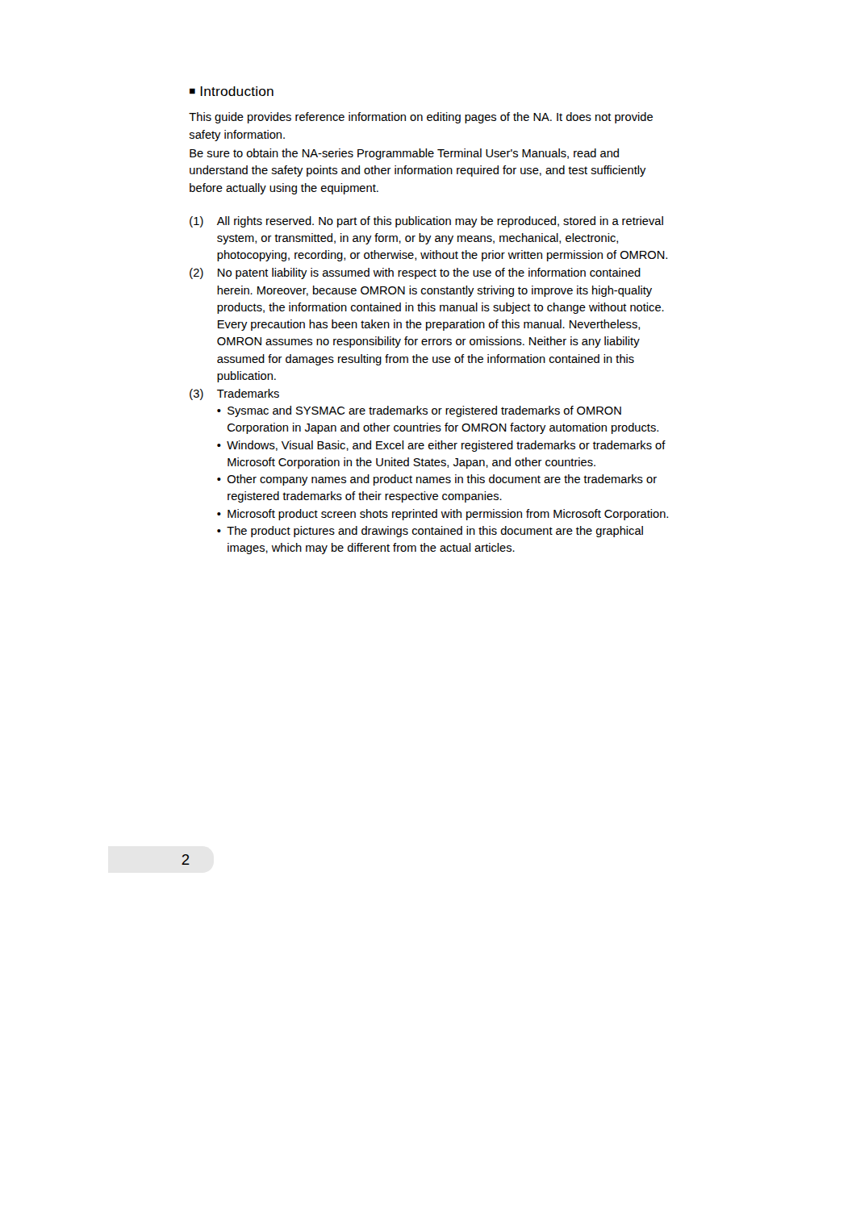■Introduction
This guide provides reference information on editing pages of the NA. It does not provide safety information.
Be sure to obtain the NA-series Programmable Terminal User's Manuals, read and understand the safety points and other information required for use, and test sufficiently before actually using the equipment.
All rights reserved. No part of this publication may be reproduced, stored in a retrieval system, or transmitted, in any form, or by any means, mechanical, electronic, photocopying, recording, or otherwise, without the prior written permission of OMRON.
No patent liability is assumed with respect to the use of the information contained herein. Moreover, because OMRON is constantly striving to improve its high-quality products, the information contained in this manual is subject to change without notice. Every precaution has been taken in the preparation of this manual. Nevertheless, OMRON assumes no responsibility for errors or omissions. Neither is any liability assumed for damages resulting from the use of the information contained in this publication.
Trademarks
Sysmac and SYSMAC are trademarks or registered trademarks of OMRON Corporation in Japan and other countries for OMRON factory automation products.
Windows, Visual Basic, and Excel are either registered trademarks or trademarks of Microsoft Corporation in the United States, Japan, and other countries.
Other company names and product names in this document are the trademarks or registered trademarks of their respective companies.
Microsoft product screen shots reprinted with permission from Microsoft Corporation.
The product pictures and drawings contained in this document are the graphical images, which may be different from the actual articles.
2